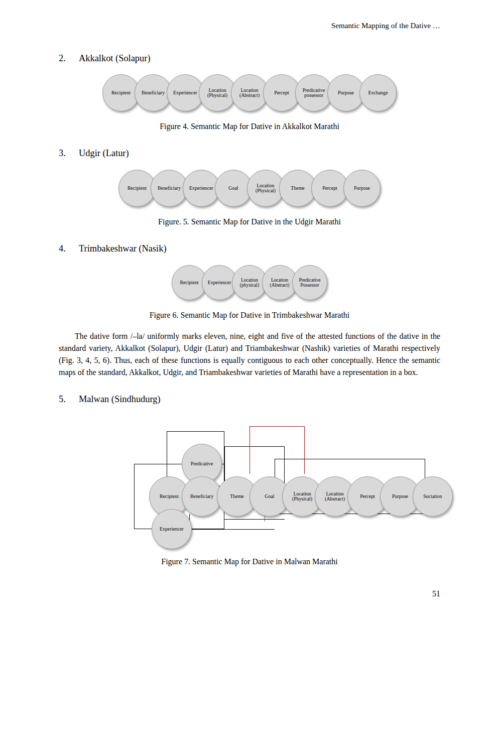Semantic Mapping of the Dative …
2. Akkalkot (Solapur)
Recipient
Beneficiary
Experiencer
Location (Physical)
Location (Abstract)
Percept
Predicative possessor
Purpose
Exchange
Figure 4. Semantic Map for Dative in Akkalkot Marathi
3. Udgir (Latur)
Recipient
Beneficiary
Experiencer
Goal
Location (Physical)
Theme
Percept
Purpose
Figure. 5. Semantic Map for Dative in the Udgir Marathi
4. Trimbakeshwar (Nasik)
Recipient
Experiencer
Location (physical)
Location (Abstract)
Predicative Possessor
Figure 6. Semantic Map for Dative in Trimbakeshwar Marathi
The dative form /–la/ uniformly marks eleven, nine, eight and five of the attested functions of the dative in the standard variety, Akkalkot (Solapur), Udgir (Latur) and Triambakeshwar (Nashik) varieties of Marathi respectively (Fig. 3, 4, 5, 6). Thus, each of these functions is equally contiguous to each other conceptually. Hence the semantic maps of the standard, Akkalkot, Udgir, and Triambakeshwar varieties of Marathi have a representation in a box.
5. Malwan (Sindhudurg)
Predicative
Recipient
Beneficiary
Theme
Goal
Location (Physical)
Location (Abstract)
Percept
Purpose
Sociation
Experiencer
Figure 7. Semantic Map for Dative in Malwan Marathi
51